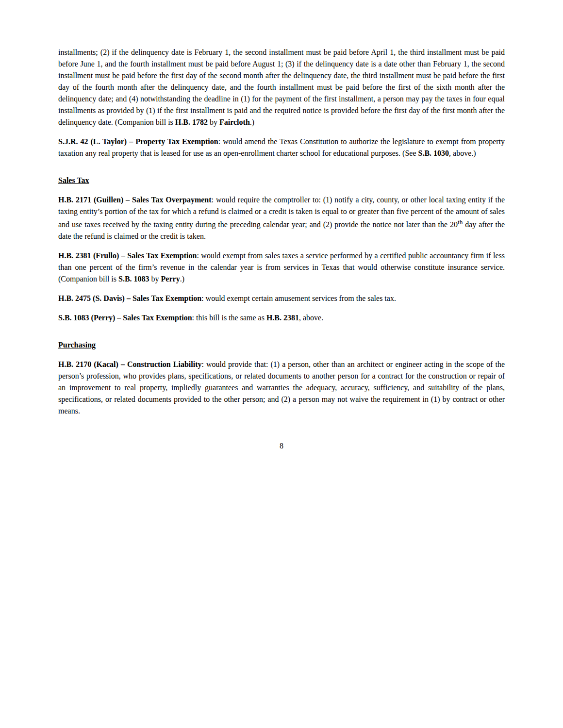installments; (2) if the delinquency date is February 1, the second installment must be paid before April 1, the third installment must be paid before June 1, and the fourth installment must be paid before August 1; (3) if the delinquency date is a date other than February 1, the second installment must be paid before the first day of the second month after the delinquency date, the third installment must be paid before the first day of the fourth month after the delinquency date, and the fourth installment must be paid before the first of the sixth month after the delinquency date; and (4) notwithstanding the deadline in (1) for the payment of the first installment, a person may pay the taxes in four equal installments as provided by (1) if the first installment is paid and the required notice is provided before the first day of the first month after the delinquency date. (Companion bill is H.B. 1782 by Faircloth.)
S.J.R. 42 (L. Taylor) – Property Tax Exemption: would amend the Texas Constitution to authorize the legislature to exempt from property taxation any real property that is leased for use as an open-enrollment charter school for educational purposes. (See S.B. 1030, above.)
Sales Tax
H.B. 2171 (Guillen) – Sales Tax Overpayment: would require the comptroller to: (1) notify a city, county, or other local taxing entity if the taxing entity’s portion of the tax for which a refund is claimed or a credit is taken is equal to or greater than five percent of the amount of sales and use taxes received by the taxing entity during the preceding calendar year; and (2) provide the notice not later than the 20th day after the date the refund is claimed or the credit is taken.
H.B. 2381 (Frullo) – Sales Tax Exemption: would exempt from sales taxes a service performed by a certified public accountancy firm if less than one percent of the firm’s revenue in the calendar year is from services in Texas that would otherwise constitute insurance service. (Companion bill is S.B. 1083 by Perry.)
H.B. 2475 (S. Davis) – Sales Tax Exemption: would exempt certain amusement services from the sales tax.
S.B. 1083 (Perry) – Sales Tax Exemption: this bill is the same as H.B. 2381, above.
Purchasing
H.B. 2170 (Kacal) – Construction Liability: would provide that: (1) a person, other than an architect or engineer acting in the scope of the person’s profession, who provides plans, specifications, or related documents to another person for a contract for the construction or repair of an improvement to real property, impliedly guarantees and warranties the adequacy, accuracy, sufficiency, and suitability of the plans, specifications, or related documents provided to the other person; and (2) a person may not waive the requirement in (1) by contract or other means.
8